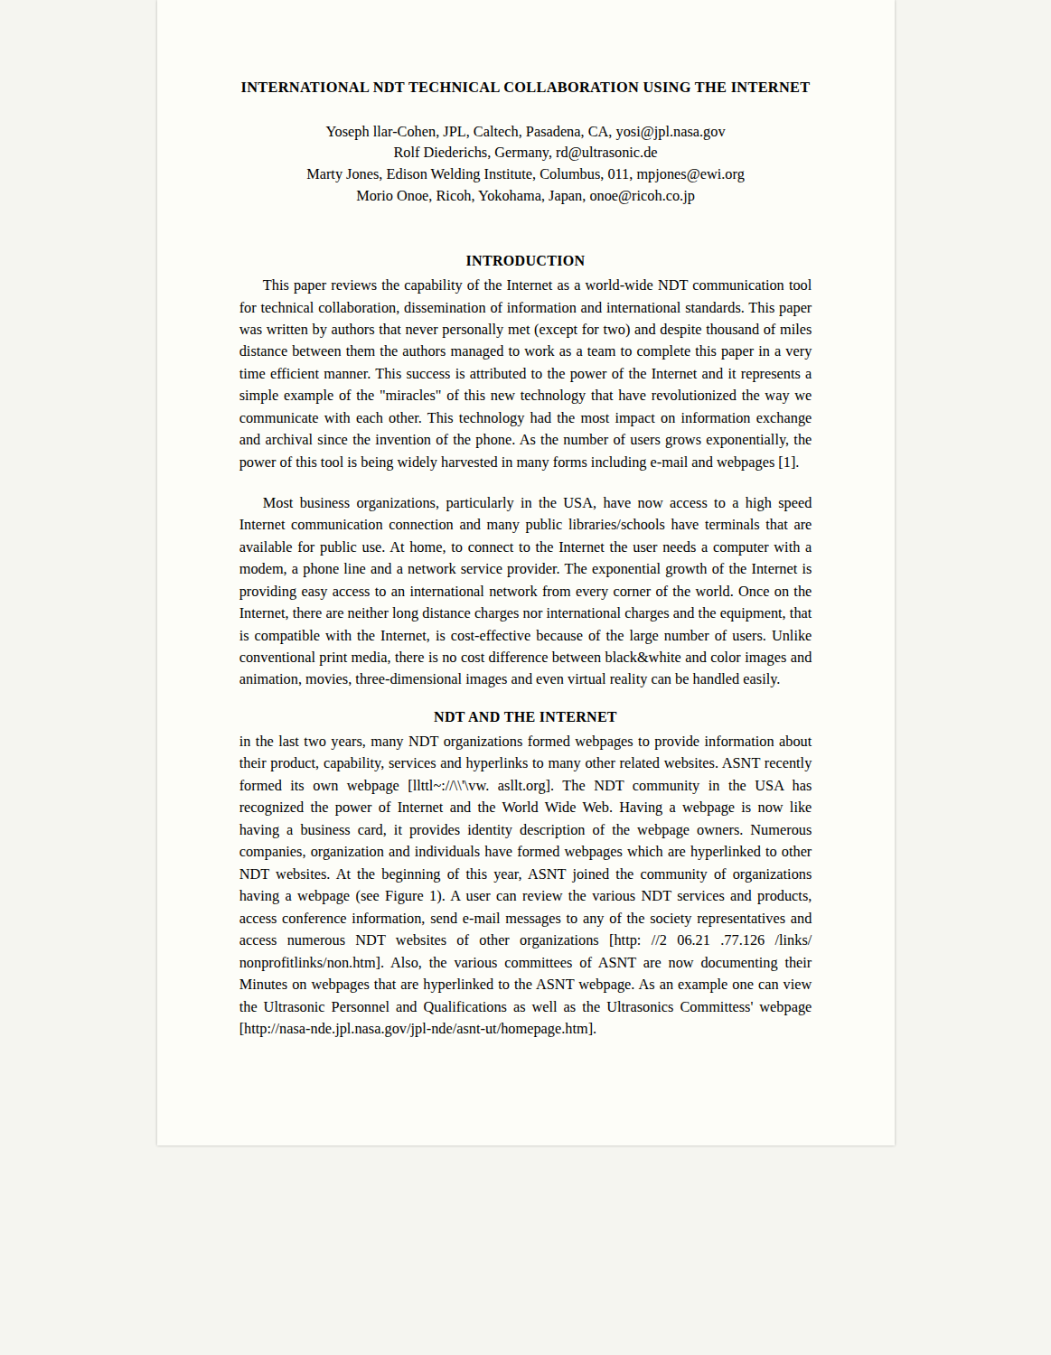INTERNATIONAL NDT TECHNICAL COLLABORATION USING THE INTERNET
Yoseph llar-Cohen, JPL, Caltech, Pasadena, CA, yosi@jpl.nasa.gov
Rolf Diederichs, Germany, rd@ultrasonic.de
Marty Jones, Edison Welding Institute, Columbus, 011, mpjones@ewi.org
Morio Onoe, Ricoh, Yokohama, Japan, onoe@ricoh.co.jp
INTRODUCTION
This paper reviews the capability of the Internet as a world-wide NDT communication tool for technical collaboration, dissemination of information and international standards. This paper was written by authors that never personally met (except for two) and despite thousand of miles distance between them the authors managed to work as a team to complete this paper in a very time efficient manner. This success is attributed to the power of the Internet and it represents a simple example of the "miracles" of this new technology that have revolutionized the way we communicate with each other. This technology had the most impact on information exchange and archival since the invention of the phone. As the number of users grows exponentially, the power of this tool is being widely harvested in many forms including e-mail and webpages [1].
Most business organizations, particularly in the USA, have now access to a high speed Internet communication connection and many public libraries/schools have terminals that are available for public use. At home, to connect to the Internet the user needs a computer with a modem, a phone line and a network service provider. The exponential growth of the Internet is providing easy access to an international network from every corner of the world. Once on the Internet, there are neither long distance charges nor international charges and the equipment, that is compatible with the Internet, is cost-effective because of the large number of users. Unlike conventional print media, there is no cost difference between black&white and color images and animation, movies, three-dimensional images and even virtual reality can be handled easily.
NDT AND THE INTERNET
in the last two years, many NDT organizations formed webpages to provide information about their product, capability, services and hyperlinks to many other related websites. ASNT recently formed its own webpage [llttl~://\\'\vw. asllt.org]. The NDT community in the USA has recognized the power of Internet and the World Wide Web. Having a webpage is now like having a business card, it provides identity description of the webpage owners. Numerous companies, organization and individuals have formed webpages which are hyperlinked to other NDT websites. At the beginning of this year, ASNT joined the community of organizations having a webpage (see Figure 1). A user can review the various NDT services and products, access conference information, send e-mail messages to any of the society representatives and access numerous NDT websites of other organizations [http: //2 06.21 .77.126 /links/ nonprofitlinks/non.htm]. Also, the various committees of ASNT are now documenting their Minutes on webpages that are hyperlinked to the ASNT webpage. As an example one can view the Ultrasonic Personnel and Qualifications as well as the Ultrasonics Committess' webpage [http://nasa-nde.jpl.nasa.gov/jpl-nde/asnt-ut/homepage.htm].